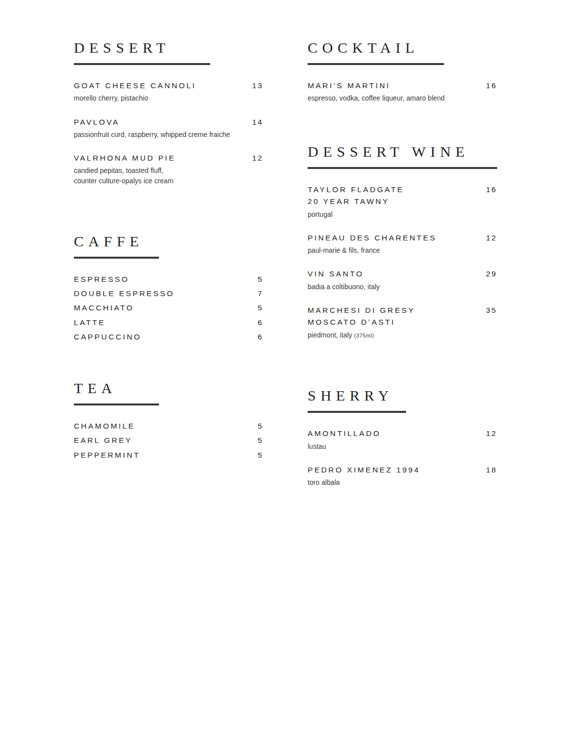Dessert
Goat Cheese Cannoli
13
morello cherry, pistachio
Pavlova
14
passionfruit curd, raspberry, whipped creme fraiche
Valrhona Mud Pie
12
candied pepitas, toasted fluff,
counter culture-opalys ice cream
Caffe
Espresso
5
Double Espresso
7
Macchiato
5
Latte
6
Cappuccino
6
Tea
Chamomile
5
Earl Grey
5
Peppermint
5
Cocktail
Mari’s Martini
16
espresso, vodka, coffee liqueur, amaro blend
Dessert Wine
Taylor Fladgate
20 Year Tawny
16
portugal
Pineau Des Charentes
12
paul-marie & fils, france
Vin Santo
29
badia a coltibuono, italy
Marchesi Di Gresy
Moscato D’Asti
35
piedmont, italy (375ml)
Sherry
Amontillado
12
lustau
Pedro Ximenez 1994
18
toro albala